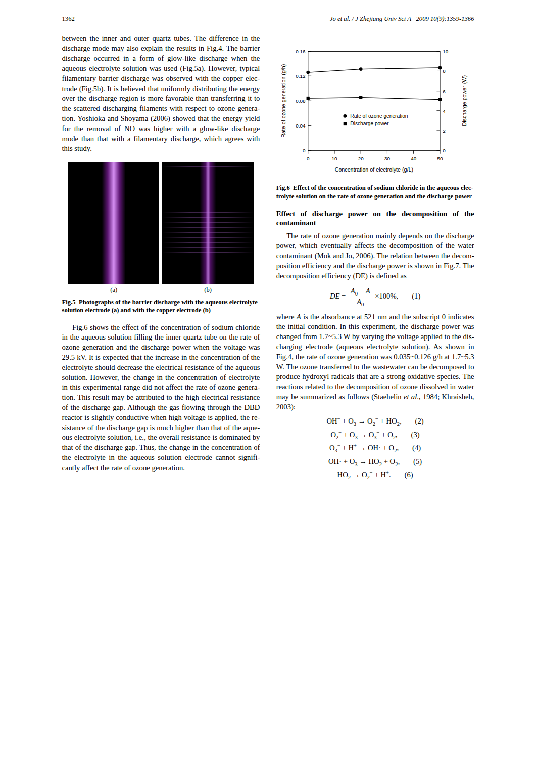1362 Jo et al. / J Zhejiang Univ Sci A 2009 10(9):1359-1366
between the inner and outer quartz tubes. The difference in the discharge mode may also explain the results in Fig.4. The barrier discharge occurred in a form of glow-like discharge when the aqueous electrolyte solution was used (Fig.5a). However, typical filamentary barrier discharge was observed with the copper electrode (Fig.5b). It is believed that uniformly distributing the energy over the discharge region is more favorable than transferring it to the scattered discharging filaments with respect to ozone generation. Yoshioka and Shoyama (2006) showed that the energy yield for the removal of NO was higher with a glow-like discharge mode than that with a filamentary discharge, which agrees with this study.
(a)(b)
Fig.5 Photographs of the barrier discharge with the aqueous electrolyte solution electrode (a) and with the copper electrode (b)
Fig.6 shows the effect of the concentration of sodium chloride in the aqueous solution filling the inner quartz tube on the rate of ozone generation and the discharge power when the voltage was 29.5 kV. It is expected that the increase in the concentration of the electrolyte should decrease the electrical resistance of the aqueous solution. However, the change in the concentration of electrolyte in this experimental range did not affect the rate of ozone generation. This result may be attributed to the high electrical resistance of the discharge gap. Although the gas flowing through the DBD reactor is slightly conductive when high voltage is applied, the resistance of the discharge gap is much higher than that of the aqueous electrolyte solution, i.e., the overall resistance is dominated by that of the discharge gap. Thus, the change in the concentration of the electrolyte in the aqueous solution electrode cannot significantly affect the rate of ozone generation.
0 0.04 0.08 0.12 0.16 0 2 4 6 8 10 0 10 20 30 40 50 Rate of ozone generation (g/h) Discharge power (W) Concentration of electrolyte (g/L) Rate of ozone generation Discharge power
Fig.6 Effect of the concentration of sodium chloride in the aqueous electrolyte solution on the rate of ozone generation and the discharge power
Effect of discharge power on the decomposition of the contaminant
The rate of ozone generation mainly depends on the discharge power, which eventually affects the decomposition of the water contaminant (Mok and Jo, 2006). The relation between the decomposition efficiency and the discharge power is shown in Fig.7. The decomposition efficiency (DE) is defined as
DE = A0 − A A0 ×100%, (1)
where A is the absorbance at 521 nm and the subscript 0 indicates the initial condition. In this experiment, the discharge power was changed from 1.7~5.3 W by varying the voltage applied to the discharging electrode (aqueous electrolyte solution). As shown in Fig.4, the rate of ozone generation was 0.035~0.126 g/h at 1.7~5.3 W. The ozone transferred to the wastewater can be decomposed to produce hydroxyl radicals that are a strong oxidative species. The reactions related to the decomposition of ozone dissolved in water may be summarized as follows (Staehelin et al., 1984; Khraisheh, 2003):
OH− + O3 → O2− + HO2, (2)
O2− + O3 → O3− + O2, (3)
O3− + H+ → OH· + O2, (4)
OH· + O3 → HO2 + O2, (5)
HO2 → O2− + H+. (6)